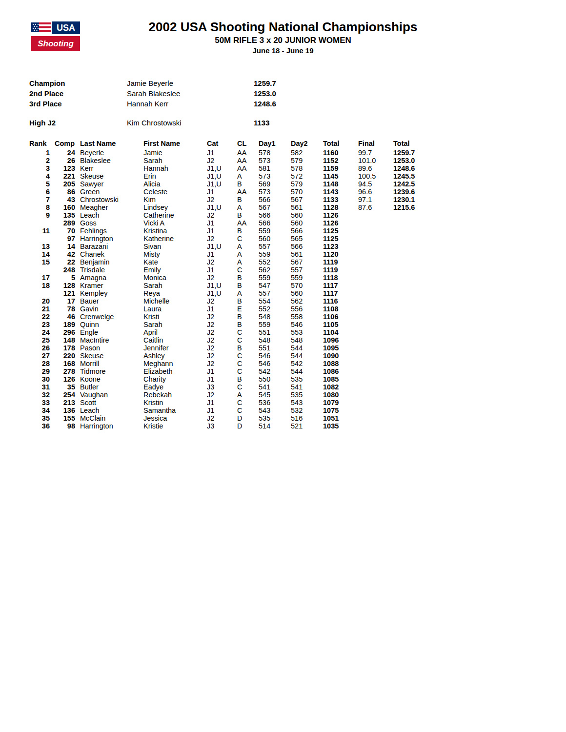USA Shooting
2002 USA Shooting National Championships
50M RIFLE 3 x 20 JUNIOR WOMEN
June 18 - June 19
| Champion | Jamie Beyerle | 1259.7 |
| 2nd Place | Sarah Blakeslee | 1253.0 |
| 3rd Place | Hannah Kerr | 1248.6 |
| High J2 | Kim Chrostowski | 1133 |
| Rank | Comp | Last Name | First Name | Cat | CL | Day1 | Day2 | Total | Final | Total |
| --- | --- | --- | --- | --- | --- | --- | --- | --- | --- | --- |
| 1 | 24 | Beyerle | Jamie | J1 | AA | 578 | 582 | 1160 | 99.7 | 1259.7 |
| 2 | 26 | Blakeslee | Sarah | J2 | AA | 573 | 579 | 1152 | 101.0 | 1253.0 |
| 3 | 123 | Kerr | Hannah | J1,U | AA | 581 | 578 | 1159 | 89.6 | 1248.6 |
| 4 | 221 | Skeuse | Erin | J1,U | A | 573 | 572 | 1145 | 100.5 | 1245.5 |
| 5 | 205 | Sawyer | Alicia | J1,U | B | 569 | 579 | 1148 | 94.5 | 1242.5 |
| 6 | 86 | Green | Celeste | J1 | AA | 573 | 570 | 1143 | 96.6 | 1239.6 |
| 7 | 43 | Chrostowski | Kim | J2 | B | 566 | 567 | 1133 | 97.1 | 1230.1 |
| 8 | 160 | Meagher | Lindsey | J1,U | A | 567 | 561 | 1128 | 87.6 | 1215.6 |
| 9 | 135 | Leach | Catherine | J2 | B | 566 | 560 | 1126 | | |
| | 289 | Goss | Vicki A | J1 | AA | 566 | 560 | 1126 | | |
| 11 | 70 | Fehlings | Kristina | J1 | B | 559 | 566 | 1125 | | |
| | 97 | Harrington | Katherine | J2 | C | 560 | 565 | 1125 | | |
| 13 | 14 | Barazani | Sivan | J1,U | A | 557 | 566 | 1123 | | |
| 14 | 42 | Chanek | Misty | J1 | A | 559 | 561 | 1120 | | |
| 15 | 22 | Benjamin | Kate | J2 | A | 552 | 567 | 1119 | | |
| | 248 | Trisdale | Emily | J1 | C | 562 | 557 | 1119 | | |
| 17 | 5 | Amagna | Monica | J2 | B | 559 | 559 | 1118 | | |
| 18 | 128 | Kramer | Sarah | J1,U | B | 547 | 570 | 1117 | | |
| | 121 | Kempley | Reya | J1,U | A | 557 | 560 | 1117 | | |
| 20 | 17 | Bauer | Michelle | J2 | B | 554 | 562 | 1116 | | |
| 21 | 78 | Gavin | Laura | J1 | E | 552 | 556 | 1108 | | |
| 22 | 46 | Crenwelge | Kristi | J2 | B | 548 | 558 | 1106 | | |
| 23 | 189 | Quinn | Sarah | J2 | B | 559 | 546 | 1105 | | |
| 24 | 296 | Engle | April | J2 | C | 551 | 553 | 1104 | | |
| 25 | 148 | MacIntire | Caitlin | J2 | C | 548 | 548 | 1096 | | |
| 26 | 178 | Pason | Jennifer | J2 | B | 551 | 544 | 1095 | | |
| 27 | 220 | Skeuse | Ashley | J2 | C | 546 | 544 | 1090 | | |
| 28 | 168 | Morrill | Meghann | J2 | C | 546 | 542 | 1088 | | |
| 29 | 278 | Tidmore | Elizabeth | J1 | C | 542 | 544 | 1086 | | |
| 30 | 126 | Koone | Charity | J1 | B | 550 | 535 | 1085 | | |
| 31 | 35 | Butler | Eadye | J3 | C | 541 | 541 | 1082 | | |
| 32 | 254 | Vaughan | Rebekah | J2 | A | 545 | 535 | 1080 | | |
| 33 | 213 | Scott | Kristin | J1 | C | 536 | 543 | 1079 | | |
| 34 | 136 | Leach | Samantha | J1 | C | 543 | 532 | 1075 | | |
| 35 | 155 | McClain | Jessica | J2 | D | 535 | 516 | 1051 | | |
| 36 | 98 | Harrington | Kristie | J3 | D | 514 | 521 | 1035 | | |